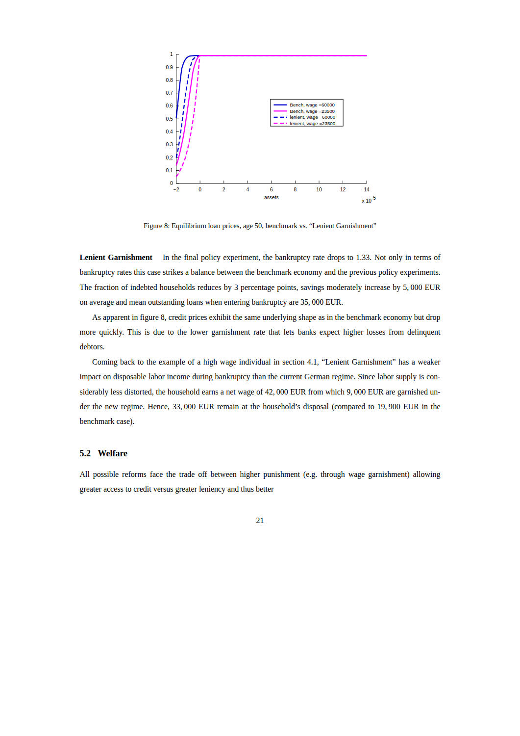0 0.1 0.2 0.3 0.4 0.5 0.6 0.7 0.8 0.9 1 −2 0 2 4 6 8 10 12 14 assets x 10 5 Bench, wage =60000 Bench, wage =23500 lenient, wage =60000 lenient, wage =23500
Figure 8: Equilibrium loan prices, age 50, benchmark vs. “Lenient Garnishment”
Lenient Garnishment In the final policy experiment, the bankruptcy rate drops to 1.33. Not only in terms of bankruptcy rates this case strikes a balance between the benchmark economy and the previous policy experiments. The fraction of indebted households reduces by 3 percentage points, savings moderately increase by 5, 000 EUR on average and mean outstanding loans when entering bankruptcy are 35, 000 EUR.
As apparent in figure 8, credit prices exhibit the same underlying shape as in the benchmark economy but drop more quickly. This is due to the lower garnishment rate that lets banks expect higher losses from delinquent debtors.
Coming back to the example of a high wage individual in section 4.1, “Lenient Garnishment” has a weaker impact on disposable labor income during bankruptcy than the current German regime. Since labor supply is considerably less distorted, the household earns a net wage of 42, 000 EUR from which 9, 000 EUR are garnished under the new regime. Hence, 33, 000 EUR remain at the household’s disposal (compared to 19, 900 EUR in the benchmark case).
5.2 Welfare
All possible reforms face the trade off between higher punishment (e.g. through wage garnishment) allowing greater access to credit versus greater leniency and thus better
21